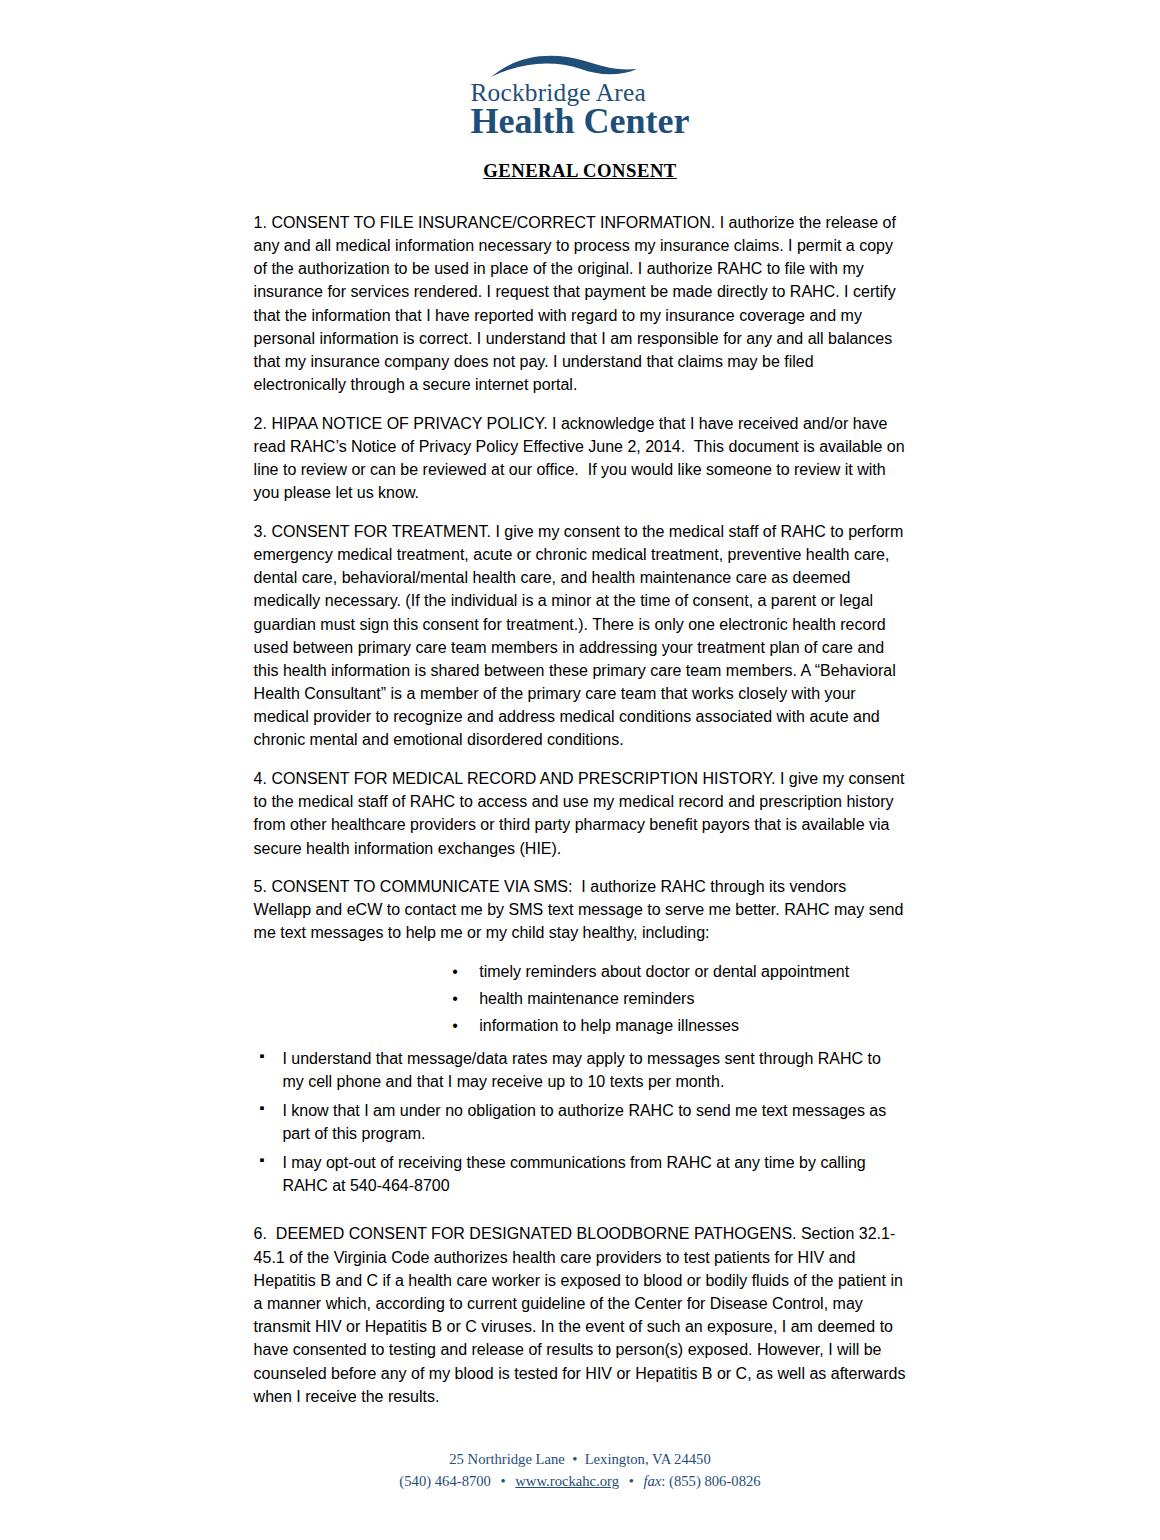Rockbridge Area
Health Center
GENERAL CONSENT
1. CONSENT TO FILE INSURANCE/CORRECT INFORMATION. I authorize the release of any and all medical information necessary to process my insurance claims. I permit a copy of the authorization to be used in place of the original. I authorize RAHC to file with my insurance for services rendered. I request that payment be made directly to RAHC. I certify that the information that I have reported with regard to my insurance coverage and my personal information is correct. I understand that I am responsible for any and all balances that my insurance company does not pay. I understand that claims may be filed electronically through a secure internet portal.
2. HIPAA NOTICE OF PRIVACY POLICY. I acknowledge that I have received and/or have read RAHC’s Notice of Privacy Policy Effective June 2, 2014. This document is available on line to review or can be reviewed at our office. If you would like someone to review it with you please let us know.
3. CONSENT FOR TREATMENT. I give my consent to the medical staff of RAHC to perform emergency medical treatment, acute or chronic medical treatment, preventive health care, dental care, behavioral/mental health care, and health maintenance care as deemed medically necessary. (If the individual is a minor at the time of consent, a parent or legal guardian must sign this consent for treatment.). There is only one electronic health record used between primary care team members in addressing your treatment plan of care and this health information is shared between these primary care team members. A “Behavioral Health Consultant” is a member of the primary care team that works closely with your medical provider to recognize and address medical conditions associated with acute and chronic mental and emotional disordered conditions.
4. CONSENT FOR MEDICAL RECORD AND PRESCRIPTION HISTORY. I give my consent to the medical staff of RAHC to access and use my medical record and prescription history from other healthcare providers or third party pharmacy benefit payors that is available via secure health information exchanges (HIE).
5. CONSENT TO COMMUNICATE VIA SMS: I authorize RAHC through its vendors Wellapp and eCW to contact me by SMS text message to serve me better. RAHC may send me text messages to help me or my child stay healthy, including:
timely reminders about doctor or dental appointment
health maintenance reminders
information to help manage illnesses
I understand that message/data rates may apply to messages sent through RAHC to my cell phone and that I may receive up to 10 texts per month.
I know that I am under no obligation to authorize RAHC to send me text messages as part of this program.
I may opt-out of receiving these communications from RAHC at any time by calling RAHC at 540-464-8700
6. DEEMED CONSENT FOR DESIGNATED BLOODBORNE PATHOGENS. Section 32.1-45.1 of the Virginia Code authorizes health care providers to test patients for HIV and Hepatitis B and C if a health care worker is exposed to blood or bodily fluids of the patient in a manner which, according to current guideline of the Center for Disease Control, may transmit HIV or Hepatitis B or C viruses. In the event of such an exposure, I am deemed to have consented to testing and release of results to person(s) exposed. However, I will be counseled before any of my blood is tested for HIV or Hepatitis B or C, as well as afterwards when I receive the results.
25 Northridge Lane • Lexington, VA 24450
(540) 464-8700•www.rockahc.org•fax: (855) 806-0826